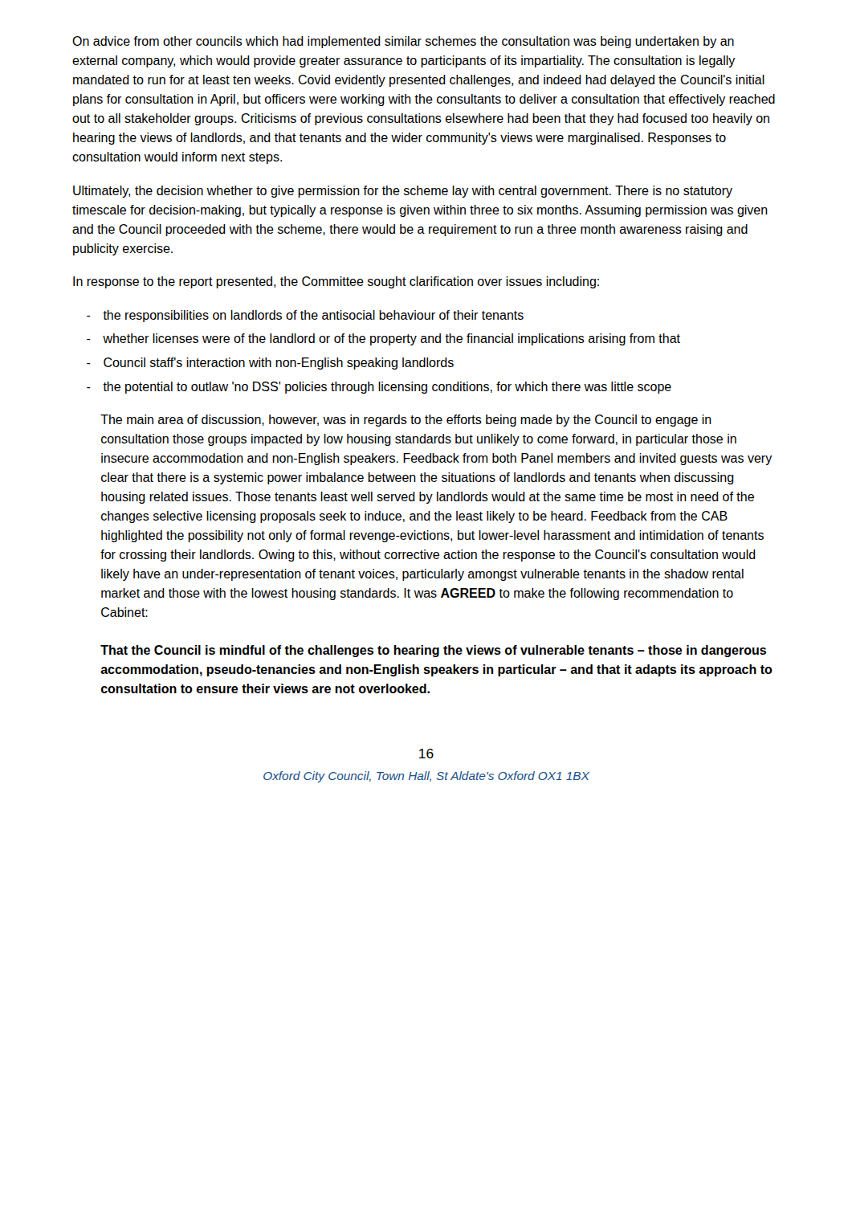On advice from other councils which had implemented similar schemes the consultation was being undertaken by an external company, which would provide greater assurance to participants of its impartiality. The consultation is legally mandated to run for at least ten weeks. Covid evidently presented challenges, and indeed had delayed the Council's initial plans for consultation in April, but officers were working with the consultants to deliver a consultation that effectively reached out to all stakeholder groups. Criticisms of previous consultations elsewhere had been that they had focused too heavily on hearing the views of landlords, and that tenants and the wider community's views were marginalised. Responses to consultation would inform next steps.
Ultimately, the decision whether to give permission for the scheme lay with central government. There is no statutory timescale for decision-making, but typically a response is given within three to six months. Assuming permission was given and the Council proceeded with the scheme, there would be a requirement to run a three month awareness raising and publicity exercise.
In response to the report presented, the Committee sought clarification over issues including:
the responsibilities on landlords of the antisocial behaviour of their tenants
whether licenses were of the landlord or of the property and the financial implications arising from that
Council staff's interaction with non-English speaking landlords
the potential to outlaw 'no DSS' policies through licensing conditions, for which there was little scope
The main area of discussion, however, was in regards to the efforts being made by the Council to engage in consultation those groups impacted by low housing standards but unlikely to come forward, in particular those in insecure accommodation and non-English speakers. Feedback from both Panel members and invited guests was very clear that there is a systemic power imbalance between the situations of landlords and tenants when discussing housing related issues. Those tenants least well served by landlords would at the same time be most in need of the changes selective licensing proposals seek to induce, and the least likely to be heard. Feedback from the CAB highlighted the possibility not only of formal revenge-evictions, but lower-level harassment and intimidation of tenants for crossing their landlords. Owing to this, without corrective action the response to the Council's consultation would likely have an under-representation of tenant voices, particularly amongst vulnerable tenants in the shadow rental market and those with the lowest housing standards. It was AGREED to make the following recommendation to Cabinet:
That the Council is mindful of the challenges to hearing the views of vulnerable tenants – those in dangerous accommodation, pseudo-tenancies and non-English speakers in particular – and that it adapts its approach to consultation to ensure their views are not overlooked.
16
Oxford City Council, Town Hall, St Aldate's Oxford OX1 1BX